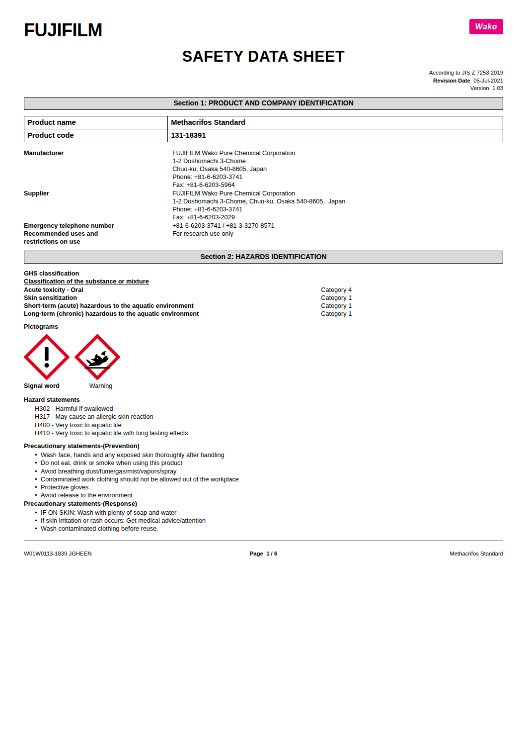FUJIFILM
Wako
SAFETY DATA SHEET
According to JIS Z 7253:2019
Revision Date 05-Jul-2021
Version 1.03
Section 1: PRODUCT AND COMPANY IDENTIFICATION
| Product name | Methacrifos Standard |
| Product code | 131-18391 |
| Manufacturer | FUJIFILM Wako Pure Chemical Corporation 1-2 Doshomachi 3-Chome Chuo-ku, Osaka 540-8605, Japan Phone: +81-6-6203-3741 Fax: +81-6-6203-5964 |
| Supplier | FUJIFILM Wako Pure Chemical Corporation 1-2 Doshomachi 3-Chome, Chuo-ku, Osaka 540-8605, Japan Phone: +81-6-6203-3741 Fax: +81-6-6203-2029 |
| Emergency telephone number | +81-6-6203-3741 / +81-3-3270-8571 |
| Recommended uses and restrictions on use | For research use only |
Section 2: HAZARDS IDENTIFICATION
GHS classification
Classification of the substance or mixture
| Acute toxicity - Oral | Category 4 |
| Skin sensitization | Category 1 |
| Short-term (acute) hazardous to the aquatic environment | Category 1 |
| Long-term (chronic) hazardous to the aquatic environment | Category 1 |
Pictograms
Signal word
Warning
Hazard statements
H302 - Harmful if swallowed
H317 - May cause an allergic skin reaction
H400 - Very toxic to aquatic life
H410 - Very toxic to aquatic life with long lasting effects
Precautionary statements-(Prevention)
Wash face, hands and any exposed skin thoroughly after handling
Do not eat, drink or smoke when using this product
Avoid breathing dust/fume/gas/mist/vapors/spray
Contaminated work clothing should not be allowed out of the workplace
Protective gloves
Avoid release to the environment
Precautionary statements-(Response)
IF ON SKIN: Wash with plenty of soap and water
If skin irritation or rash occurs: Get medical advice/attention
Wash contaminated clothing before reuse.
W01W0113-1839 JGHEEN
Page 1 / 6
Methacrifos Standard